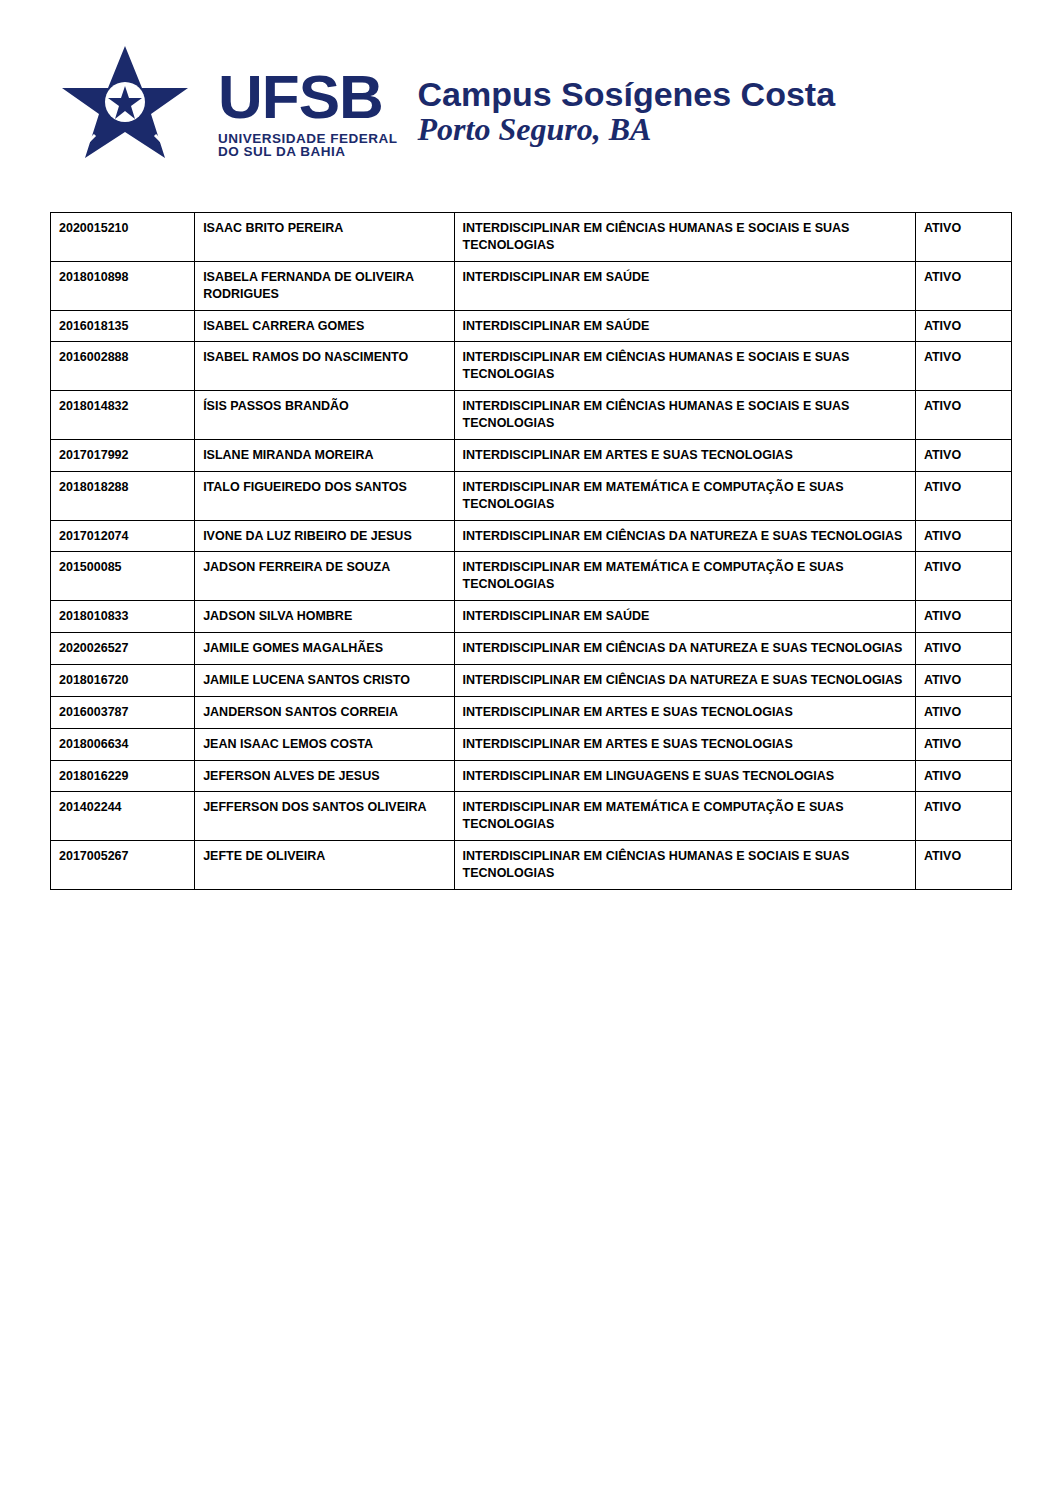UFSB UNIVERSIDADE FEDERAL
DO SUL DA BAHIA
Campus Sosígenes Costa Porto Seguro, BA
| 2020015210 | ISAAC BRITO PEREIRA | INTERDISCIPLINAR EM CIÊNCIAS HUMANAS E SOCIAIS E SUAS TECNOLOGIAS | ATIVO |
| 2018010898 | ISABELA FERNANDA DE OLIVEIRA RODRIGUES | INTERDISCIPLINAR EM SAÚDE | ATIVO |
| 2016018135 | ISABEL CARRERA GOMES | INTERDISCIPLINAR EM SAÚDE | ATIVO |
| 2016002888 | ISABEL RAMOS DO NASCIMENTO | INTERDISCIPLINAR EM CIÊNCIAS HUMANAS E SOCIAIS E SUAS TECNOLOGIAS | ATIVO |
| 2018014832 | ÍSIS PASSOS BRANDÃO | INTERDISCIPLINAR EM CIÊNCIAS HUMANAS E SOCIAIS E SUAS TECNOLOGIAS | ATIVO |
| 2017017992 | ISLANE MIRANDA MOREIRA | INTERDISCIPLINAR EM ARTES E SUAS TECNOLOGIAS | ATIVO |
| 2018018288 | ITALO FIGUEIREDO DOS SANTOS | INTERDISCIPLINAR EM MATEMÁTICA E COMPUTAÇÃO E SUAS TECNOLOGIAS | ATIVO |
| 2017012074 | IVONE DA LUZ RIBEIRO DE JESUS | INTERDISCIPLINAR EM CIÊNCIAS DA NATUREZA E SUAS TECNOLOGIAS | ATIVO |
| 201500085 | JADSON FERREIRA DE SOUZA | INTERDISCIPLINAR EM MATEMÁTICA E COMPUTAÇÃO E SUAS TECNOLOGIAS | ATIVO |
| 2018010833 | JADSON SILVA HOMBRE | INTERDISCIPLINAR EM SAÚDE | ATIVO |
| 2020026527 | JAMILE GOMES MAGALHÃES | INTERDISCIPLINAR EM CIÊNCIAS DA NATUREZA E SUAS TECNOLOGIAS | ATIVO |
| 2018016720 | JAMILE LUCENA SANTOS CRISTO | INTERDISCIPLINAR EM CIÊNCIAS DA NATUREZA E SUAS TECNOLOGIAS | ATIVO |
| 2016003787 | JANDERSON SANTOS CORREIA | INTERDISCIPLINAR EM ARTES E SUAS TECNOLOGIAS | ATIVO |
| 2018006634 | JEAN ISAAC LEMOS COSTA | INTERDISCIPLINAR EM ARTES E SUAS TECNOLOGIAS | ATIVO |
| 2018016229 | JEFERSON ALVES DE JESUS | INTERDISCIPLINAR EM LINGUAGENS E SUAS TECNOLOGIAS | ATIVO |
| 201402244 | JEFFERSON DOS SANTOS OLIVEIRA | INTERDISCIPLINAR EM MATEMÁTICA E COMPUTAÇÃO E SUAS TECNOLOGIAS | ATIVO |
| 2017005267 | JEFTE DE OLIVEIRA | INTERDISCIPLINAR EM CIÊNCIAS HUMANAS E SOCIAIS E SUAS TECNOLOGIAS | ATIVO |